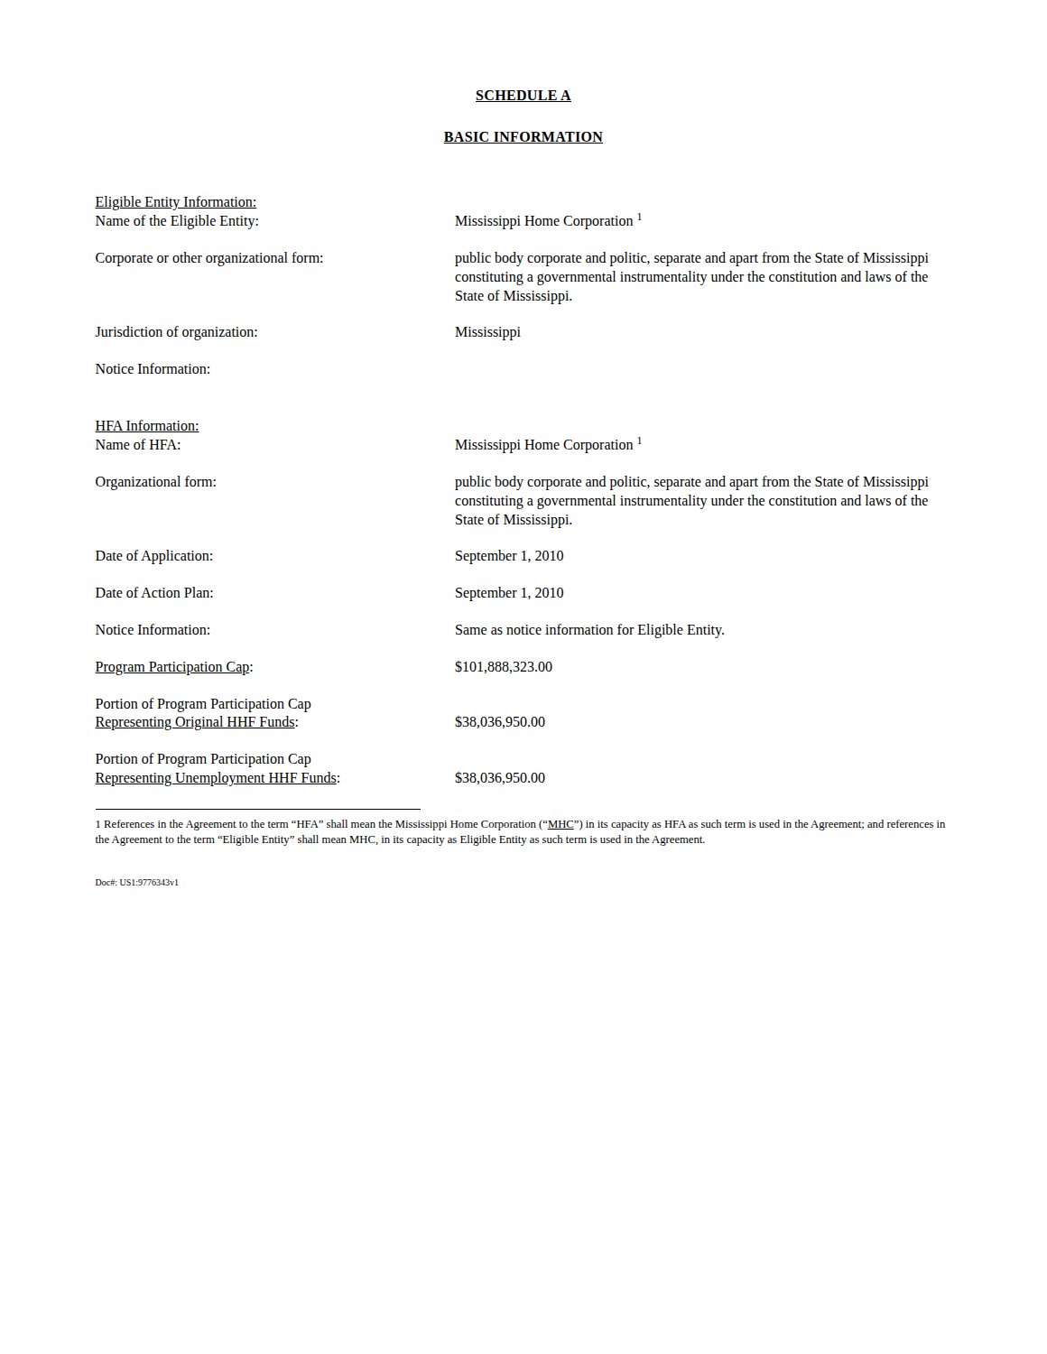SCHEDULE A
BASIC INFORMATION
Eligible Entity Information:
| Name of the Eligible Entity: | Mississippi Home Corporation 1 |
| Corporate or other organizational form: | public body corporate and politic, separate and apart from the State of Mississippi constituting a governmental instrumentality under the constitution and laws of the State of Mississippi. |
| Jurisdiction of organization: | Mississippi |
| Notice Information: | |
HFA Information:
| Name of HFA: | Mississippi Home Corporation 1 |
| Organizational form: | public body corporate and politic, separate and apart from the State of Mississippi constituting a governmental instrumentality under the constitution and laws of the State of Mississippi. |
| Date of Application: | September 1, 2010 |
| Date of Action Plan: | September 1, 2010 |
| Notice Information: | Same as notice information for Eligible Entity. |
| Program Participation Cap : | $101,888,323.00 |
| Portion of Program Participation Cap Representing Original HHF Funds : | $38,036,950.00 |
| Portion of Program Participation Cap Representing Unemployment HHF Funds : | $38,036,950.00 |
1 References in the Agreement to the term “HFA” shall mean the Mississippi Home Corporation (“MHC”) in its capacity as HFA as such term is used in the Agreement; and references in the Agreement to the term “Eligible Entity” shall mean MHC, in its capacity as Eligible Entity as such term is used in the Agreement.
Doc#: US1:9776343v1